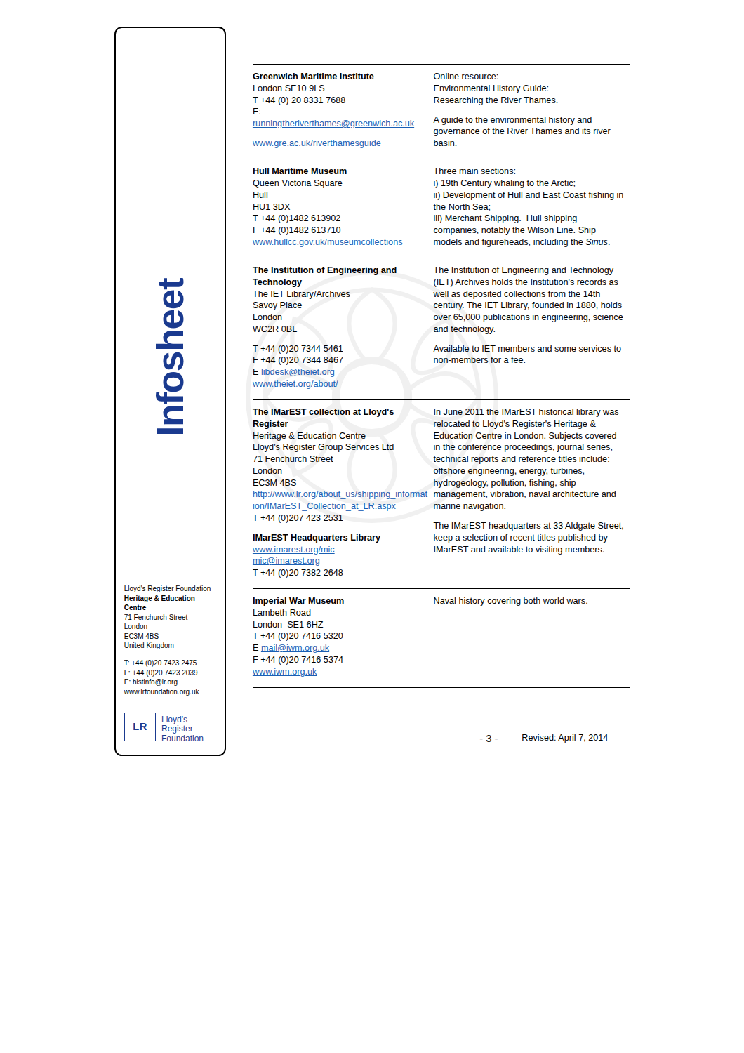Infosheet
Lloyd's Register Foundation
Heritage & Education
Centre
71 Fenchurch Street
London
EC3M 4BS
United Kingdom
T: +44 (0)20 7423 2475
F: +44 (0)20 7423 2039
E: histinfo@lr.org
www.lrfoundation.org.uk
LR
Lloyd's Register
Foundation
| Greenwich Maritime Institute London SE10 9LS T +44 (0) 20 8331 7688 E: runningtheriverthames@greenwich.ac.uk www.gre.ac.uk/riverthamesguide | Online resource: Environmental History Guide: Researching the River Thames. A guide to the environmental history and governance of the River Thames and its river basin. |
| Hull Maritime Museum Queen Victoria Square Hull HU1 3DX T +44 (0)1482 613902 F +44 (0)1482 613710 www.hullcc.gov.uk/museumcollections | Three main sections: i) 19th Century whaling to the Arctic; ii) Development of Hull and East Coast fishing in the North Sea; iii) Merchant Shipping. Hull shipping companies, notably the Wilson Line. Ship models and figureheads, including the Sirius . |
| The Institution of Engineering and Technology The IET Library/Archives Savoy Place London WC2R 0BL T +44 (0)20 7344 5461 F +44 (0)20 7344 8467 E libdesk@theiet.org www.theiet.org/about/ | The Institution of Engineering and Technology (IET) Archives holds the Institution's records as well as deposited collections from the 14th century. The IET Library, founded in 1880, holds over 65,000 publications in engineering, science and technology. Available to IET members and some services to non-members for a fee. |
| The IMarEST collection at Lloyd's Register Heritage & Education Centre Lloyd's Register Group Services Ltd 71 Fenchurch Street London EC3M 4BS http://www.lr.org/about_us/shipping_information/IMarEST_Collection_at_LR.aspx T +44 (0)207 423 2531 IMarEST Headquarters Library www.imarest.org/mic mic@imarest.org T +44 (0)20 7382 2648 | In June 2011 the IMarEST historical library was relocated to Lloyd's Register's Heritage & Education Centre in London. Subjects covered in the conference proceedings, journal series, technical reports and reference titles include: offshore engineering, energy, turbines, hydrogeology, pollution, fishing, ship management, vibration, naval architecture and marine navigation. The IMarEST headquarters at 33 Aldgate Street, keep a selection of recent titles published by IMarEST and available to visiting members. |
| Imperial War Museum Lambeth Road London SE1 6HZ T +44 (0)20 7416 5320 E mail@iwm.org.uk F +44 (0)20 7416 5374 www.iwm.org.uk | Naval history covering both world wars. |
- 3 - Revised: April 7, 2014